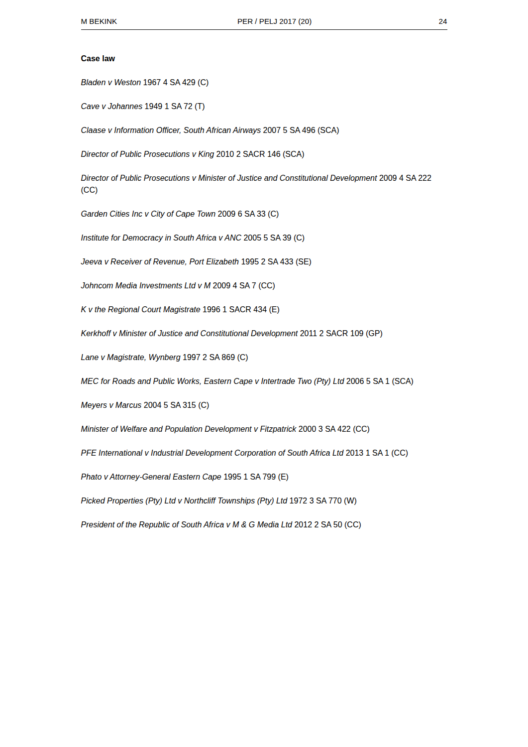M Bekink PER / PELJ 2017 (20) 24
Case law
Bladen v Weston 1967 4 SA 429 (C)
Cave v Johannes 1949 1 SA 72 (T)
Claase v Information Officer, South African Airways 2007 5 SA 496 (SCA)
Director of Public Prosecutions v King 2010 2 SACR 146 (SCA)
Director of Public Prosecutions v Minister of Justice and Constitutional Development 2009 4 SA 222 (CC)
Garden Cities Inc v City of Cape Town 2009 6 SA 33 (C)
Institute for Democracy in South Africa v ANC 2005 5 SA 39 (C)
Jeeva v Receiver of Revenue, Port Elizabeth 1995 2 SA 433 (SE)
Johncom Media Investments Ltd v M 2009 4 SA 7 (CC)
K v the Regional Court Magistrate 1996 1 SACR 434 (E)
Kerkhoff v Minister of Justice and Constitutional Development 2011 2 SACR 109 (GP)
Lane v Magistrate, Wynberg 1997 2 SA 869 (C)
MEC for Roads and Public Works, Eastern Cape v Intertrade Two (Pty) Ltd 2006 5 SA 1 (SCA)
Meyers v Marcus 2004 5 SA 315 (C)
Minister of Welfare and Population Development v Fitzpatrick 2000 3 SA 422 (CC)
PFE International v Industrial Development Corporation of South Africa Ltd 2013 1 SA 1 (CC)
Phato v Attorney-General Eastern Cape 1995 1 SA 799 (E)
Picked Properties (Pty) Ltd v Northcliff Townships (Pty) Ltd 1972 3 SA 770 (W)
President of the Republic of South Africa v M & G Media Ltd 2012 2 SA 50 (CC)